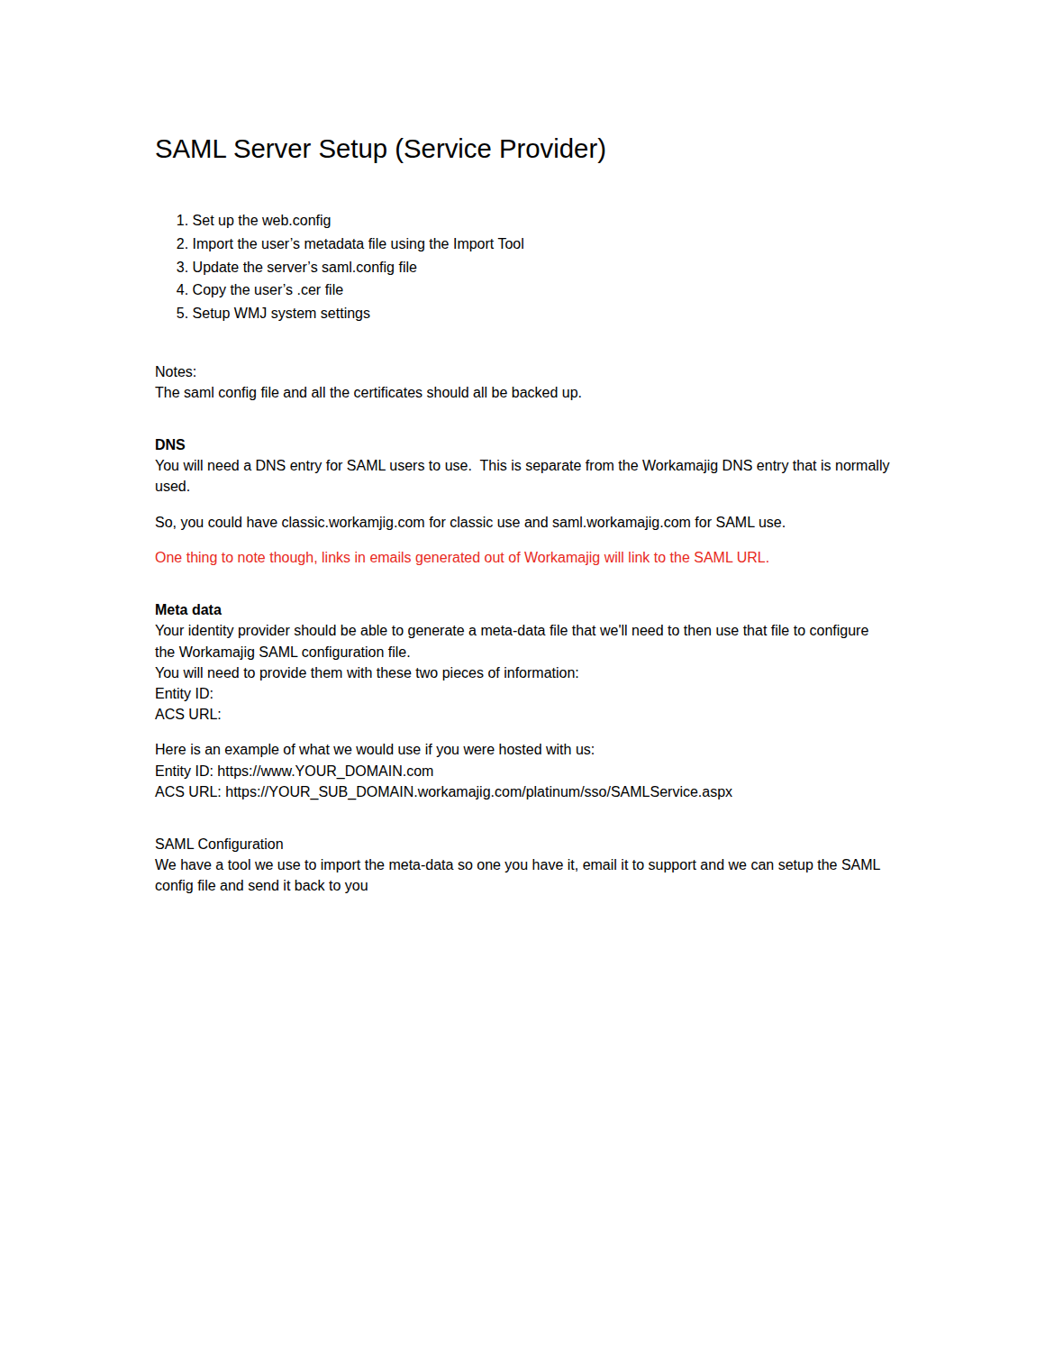SAML Server Setup (Service Provider)
Set up the web.config
Import the user’s metadata file using the Import Tool
Update the server’s saml.config file
Copy the user’s .cer file
Setup WMJ system settings
Notes:
The saml config file and all the certificates should all be backed up.
DNS
You will need a DNS entry for SAML users to use. This is separate from the Workamajig DNS entry that is normally used.
So, you could have classic.workamjig.com for classic use and saml.workamajig.com for SAML use.
One thing to note though, links in emails generated out of Workamajig will link to the SAML URL.
Meta data
Your identity provider should be able to generate a meta-data file that we'll need to then use that file to configure the Workamajig SAML configuration file.
You will need to provide them with these two pieces of information:
Entity ID:
ACS URL:
Here is an example of what we would use if you were hosted with us:
Entity ID: https://www.YOUR_DOMAIN.com
ACS URL: https://YOUR_SUB_DOMAIN.workamajig.com/platinum/sso/SAMLService.aspx
SAML Configuration
We have a tool we use to import the meta-data so one you have it, email it to support and we can setup the SAML config file and send it back to you